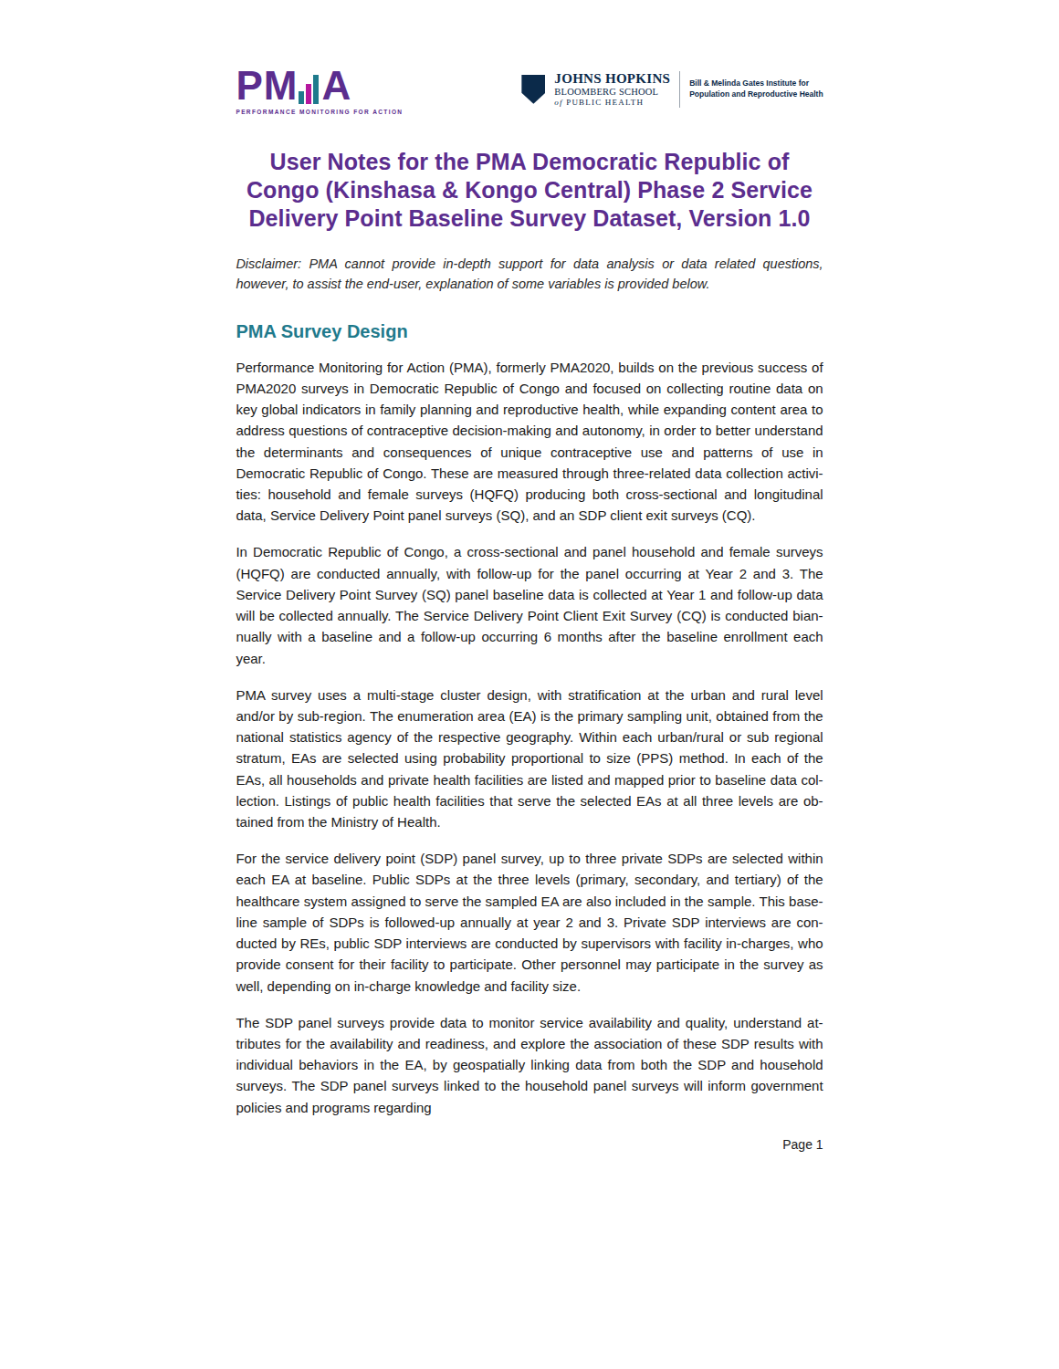PM A
Performance Monitoring for Action
JOHNS HOPKINS
BLOOMBERG SCHOOL
of PUBLIC HEALTH
Bill & Melinda Gates Institute for
Population and Reproductive Health
User Notes for the PMA Democratic Republic of Congo (Kinshasa & Kongo Central) Phase 2 Service Delivery Point Baseline Survey Dataset, Version 1.0
Disclaimer: PMA cannot provide in-depth support for data analysis or data related questions, however, to assist the end-user, explanation of some variables is provided below.
PMA Survey Design
Performance Monitoring for Action (PMA), formerly PMA2020, builds on the previous success of PMA2020 surveys in Democratic Republic of Congo and focused on collecting routine data on key global indicators in family planning and reproductive health, while expanding content area to address questions of contraceptive decision-making and autonomy, in order to better understand the determinants and consequences of unique contraceptive use and patterns of use in Democratic Republic of Congo. These are measured through three-related data collection activities: household and female surveys (HQFQ) producing both cross-sectional and longitudinal data, Service Delivery Point panel surveys (SQ), and an SDP client exit surveys (CQ).
In Democratic Republic of Congo, a cross-sectional and panel household and female surveys (HQFQ) are conducted annually, with follow-up for the panel occurring at Year 2 and 3. The Service Delivery Point Survey (SQ) panel baseline data is collected at Year 1 and follow-up data will be collected annually. The Service Delivery Point Client Exit Survey (CQ) is conducted biannually with a baseline and a follow-up occurring 6 months after the baseline enrollment each year.
PMA survey uses a multi-stage cluster design, with stratification at the urban and rural level and/or by sub-region. The enumeration area (EA) is the primary sampling unit, obtained from the national statistics agency of the respective geography. Within each urban/rural or sub regional stratum, EAs are selected using probability proportional to size (PPS) method. In each of the EAs, all households and private health facilities are listed and mapped prior to baseline data collection. Listings of public health facilities that serve the selected EAs at all three levels are obtained from the Ministry of Health.
For the service delivery point (SDP) panel survey, up to three private SDPs are selected within each EA at baseline. Public SDPs at the three levels (primary, secondary, and tertiary) of the healthcare system assigned to serve the sampled EA are also included in the sample. This baseline sample of SDPs is followed-up annually at year 2 and 3. Private SDP interviews are conducted by REs, public SDP interviews are conducted by supervisors with facility in-charges, who provide consent for their facility to participate. Other personnel may participate in the survey as well, depending on in-charge knowledge and facility size.
The SDP panel surveys provide data to monitor service availability and quality, understand attributes for the availability and readiness, and explore the association of these SDP results with individual behaviors in the EA, by geospatially linking data from both the SDP and household surveys. The SDP panel surveys linked to the household panel surveys will inform government policies and programs regarding
Page 1